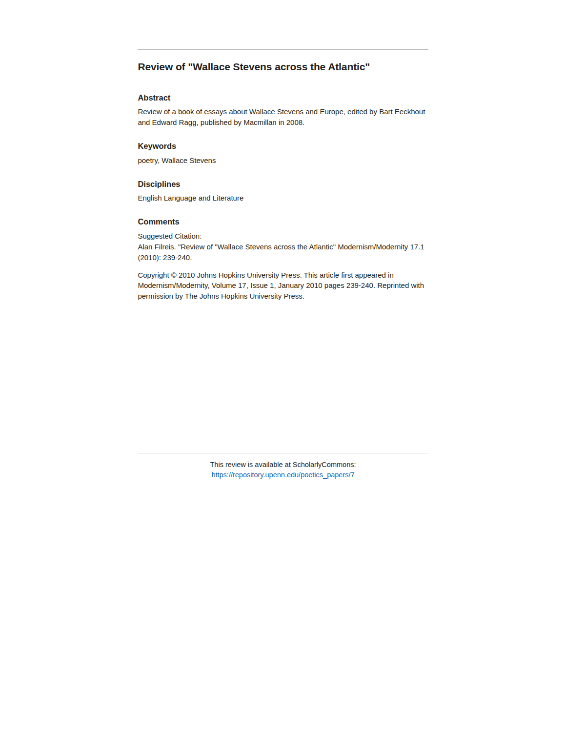Review of "Wallace Stevens across the Atlantic"
Abstract
Review of a book of essays about Wallace Stevens and Europe, edited by Bart Eeckhout and Edward Ragg, published by Macmillan in 2008.
Keywords
poetry, Wallace Stevens
Disciplines
English Language and Literature
Comments
Suggested Citation: Alan Filreis. "Review of "Wallace Stevens across the Atlantic" Modernism/Modernity 17.1 (2010): 239-240.
Copyright © 2010 Johns Hopkins University Press. This article first appeared in Modernism/Modernity, Volume 17, Issue 1, January 2010 pages 239-240. Reprinted with permission by The Johns Hopkins University Press.
This review is available at ScholarlyCommons: https://repository.upenn.edu/poetics_papers/7